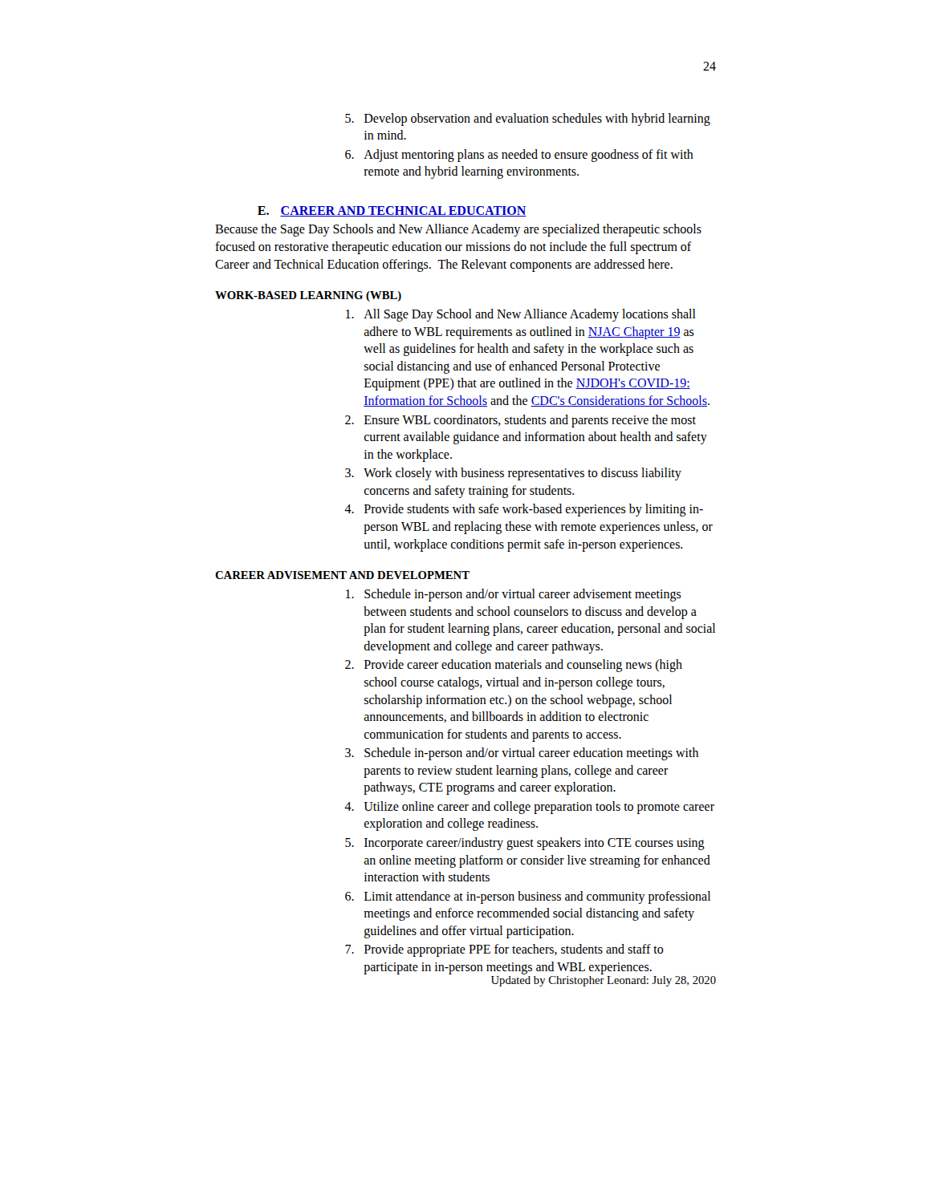24
Develop observation and evaluation schedules with hybrid learning in mind.
Adjust mentoring plans as needed to ensure goodness of fit with remote and hybrid learning environments.
E. CAREER AND TECHNICAL EDUCATION
Because the Sage Day Schools and New Alliance Academy are specialized therapeutic schools focused on restorative therapeutic education our missions do not include the full spectrum of Career and Technical Education offerings. The Relevant components are addressed here.
WORK-BASED LEARNING (WBL)
All Sage Day School and New Alliance Academy locations shall adhere to WBL requirements as outlined in NJAC Chapter 19 as well as guidelines for health and safety in the workplace such as social distancing and use of enhanced Personal Protective Equipment (PPE) that are outlined in the NJDOH's COVID-19: Information for Schools and the CDC's Considerations for Schools.
Ensure WBL coordinators, students and parents receive the most current available guidance and information about health and safety in the workplace.
Work closely with business representatives to discuss liability concerns and safety training for students.
Provide students with safe work-based experiences by limiting in-person WBL and replacing these with remote experiences unless, or until, workplace conditions permit safe in-person experiences.
CAREER ADVISEMENT AND DEVELOPMENT
Schedule in-person and/or virtual career advisement meetings between students and school counselors to discuss and develop a plan for student learning plans, career education, personal and social development and college and career pathways.
Provide career education materials and counseling news (high school course catalogs, virtual and in-person college tours, scholarship information etc.) on the school webpage, school announcements, and billboards in addition to electronic communication for students and parents to access.
Schedule in-person and/or virtual career education meetings with parents to review student learning plans, college and career pathways, CTE programs and career exploration.
Utilize online career and college preparation tools to promote career exploration and college readiness.
Incorporate career/industry guest speakers into CTE courses using an online meeting platform or consider live streaming for enhanced interaction with students
Limit attendance at in-person business and community professional meetings and enforce recommended social distancing and safety guidelines and offer virtual participation.
Provide appropriate PPE for teachers, students and staff to participate in in-person meetings and WBL experiences.
Updated by Christopher Leonard: July 28, 2020